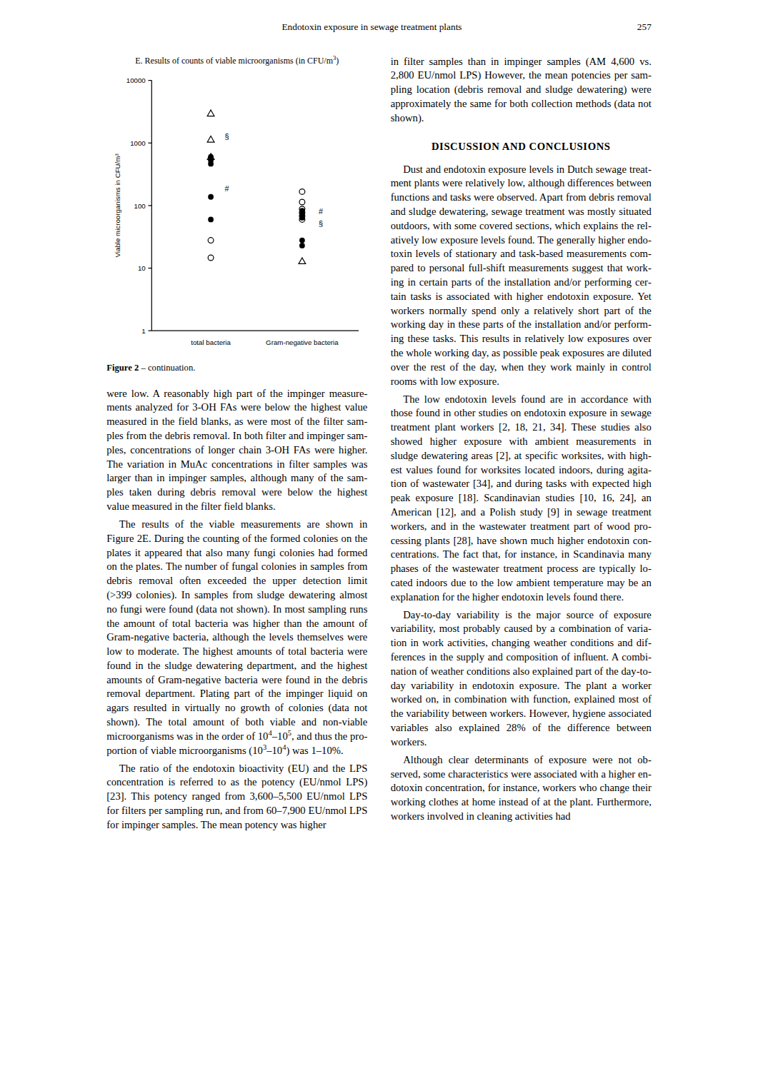Endotoxin exposure in sewage treatment plants 257
E. Results of counts of viable microorganisms (in CFU/m3)
10000 1000 100 10 1 Viable microorganisms in CFU/m³ total bacteria Gram-negative bacteria § # # §
Figure 2 – continuation.
were low. A reasonably high part of the impinger measurements analyzed for 3-OH FAs were below the highest value measured in the field blanks, as were most of the filter samples from the debris removal. In both filter and impinger samples, concentrations of longer chain 3-OH FAs were higher. The variation in MuAc concentrations in filter samples was larger than in impinger samples, although many of the samples taken during debris removal were below the highest value measured in the filter field blanks.
The results of the viable measurements are shown in Figure 2E. During the counting of the formed colonies on the plates it appeared that also many fungi colonies had formed on the plates. The number of fungal colonies in samples from debris removal often exceeded the upper detection limit (>399 colonies). In samples from sludge dewatering almost no fungi were found (data not shown). In most sampling runs the amount of total bacteria was higher than the amount of Gram-negative bacteria, although the levels themselves were low to moderate. The highest amounts of total bacteria were found in the sludge dewatering department, and the highest amounts of Gram-negative bacteria were found in the debris removal department. Plating part of the impinger liquid on agars resulted in virtually no growth of colonies (data not shown). The total amount of both viable and non-viable microorganisms was in the order of 104–105, and thus the proportion of viable microorganisms (103–104) was 1–10%.
The ratio of the endotoxin bioactivity (EU) and the LPS concentration is referred to as the potency (EU/nmol LPS) [23]. This potency ranged from 3,600–5,500 EU/nmol LPS for filters per sampling run, and from 60–7,900 EU/nmol LPS for impinger samples. The mean potency was higher
in filter samples than in impinger samples (AM 4,600 vs. 2,800 EU/nmol LPS) However, the mean potencies per sampling location (debris removal and sludge dewatering) were approximately the same for both collection methods (data not shown).
Discussion and Conclusions
Dust and endotoxin exposure levels in Dutch sewage treatment plants were relatively low, although differences between functions and tasks were observed. Apart from debris removal and sludge dewatering, sewage treatment was mostly situated outdoors, with some covered sections, which explains the relatively low exposure levels found. The generally higher endotoxin levels of stationary and task-based measurements compared to personal full-shift measurements suggest that working in certain parts of the installation and/or performing certain tasks is associated with higher endotoxin exposure. Yet workers normally spend only a relatively short part of the working day in these parts of the installation and/or performing these tasks. This results in relatively low exposures over the whole working day, as possible peak exposures are diluted over the rest of the day, when they work mainly in control rooms with low exposure.
The low endotoxin levels found are in accordance with those found in other studies on endotoxin exposure in sewage treatment plant workers [2, 18, 21, 34]. These studies also showed higher exposure with ambient measurements in sludge dewatering areas [2], at specific worksites, with highest values found for worksites located indoors, during agitation of wastewater [34], and during tasks with expected high peak exposure [18]. Scandinavian studies [10, 16, 24], an American [12], and a Polish study [9] in sewage treatment workers, and in the wastewater treatment part of wood processing plants [28], have shown much higher endotoxin concentrations. The fact that, for instance, in Scandinavia many phases of the wastewater treatment process are typically located indoors due to the low ambient temperature may be an explanation for the higher endotoxin levels found there.
Day-to-day variability is the major source of exposure variability, most probably caused by a combination of variation in work activities, changing weather conditions and differences in the supply and composition of influent. A combination of weather conditions also explained part of the day-to-day variability in endotoxin exposure. The plant a worker worked on, in combination with function, explained most of the variability between workers. However, hygiene associated variables also explained 28% of the difference between workers.
Although clear determinants of exposure were not observed, some characteristics were associated with a higher endotoxin concentration, for instance, workers who change their working clothes at home instead of at the plant. Furthermore, workers involved in cleaning activities had